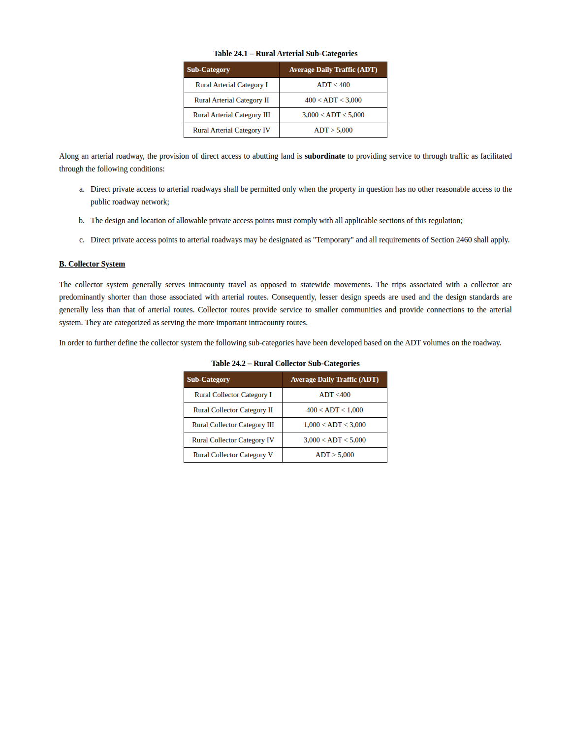Table 24.1 – Rural Arterial Sub-Categories
| Sub-Category | Average Daily Traffic (ADT) |
| --- | --- |
| Rural Arterial Category I | ADT < 400 |
| Rural Arterial Category II | 400 < ADT < 3,000 |
| Rural Arterial Category III | 3,000 < ADT < 5,000 |
| Rural Arterial Category IV | ADT > 5,000 |
Along an arterial roadway, the provision of direct access to abutting land is subordinate to providing service to through traffic as facilitated through the following conditions:
Direct private access to arterial roadways shall be permitted only when the property in question has no other reasonable access to the public roadway network;
The design and location of allowable private access points must comply with all applicable sections of this regulation;
Direct private access points to arterial roadways may be designated as "Temporary" and all requirements of Section 2460 shall apply.
B. Collector System
The collector system generally serves intracounty travel as opposed to statewide movements. The trips associated with a collector are predominantly shorter than those associated with arterial routes. Consequently, lesser design speeds are used and the design standards are generally less than that of arterial routes. Collector routes provide service to smaller communities and provide connections to the arterial system. They are categorized as serving the more important intracounty routes.
In order to further define the collector system the following sub-categories have been developed based on the ADT volumes on the roadway.
Table 24.2 – Rural Collector Sub-Categories
| Sub-Category | Average Daily Traffic (ADT) |
| --- | --- |
| Rural Collector Category I | ADT <400 |
| Rural Collector Category II | 400 < ADT < 1,000 |
| Rural Collector Category III | 1,000 < ADT < 3,000 |
| Rural Collector Category IV | 3,000 < ADT < 5,000 |
| Rural Collector Category V | ADT > 5,000 |